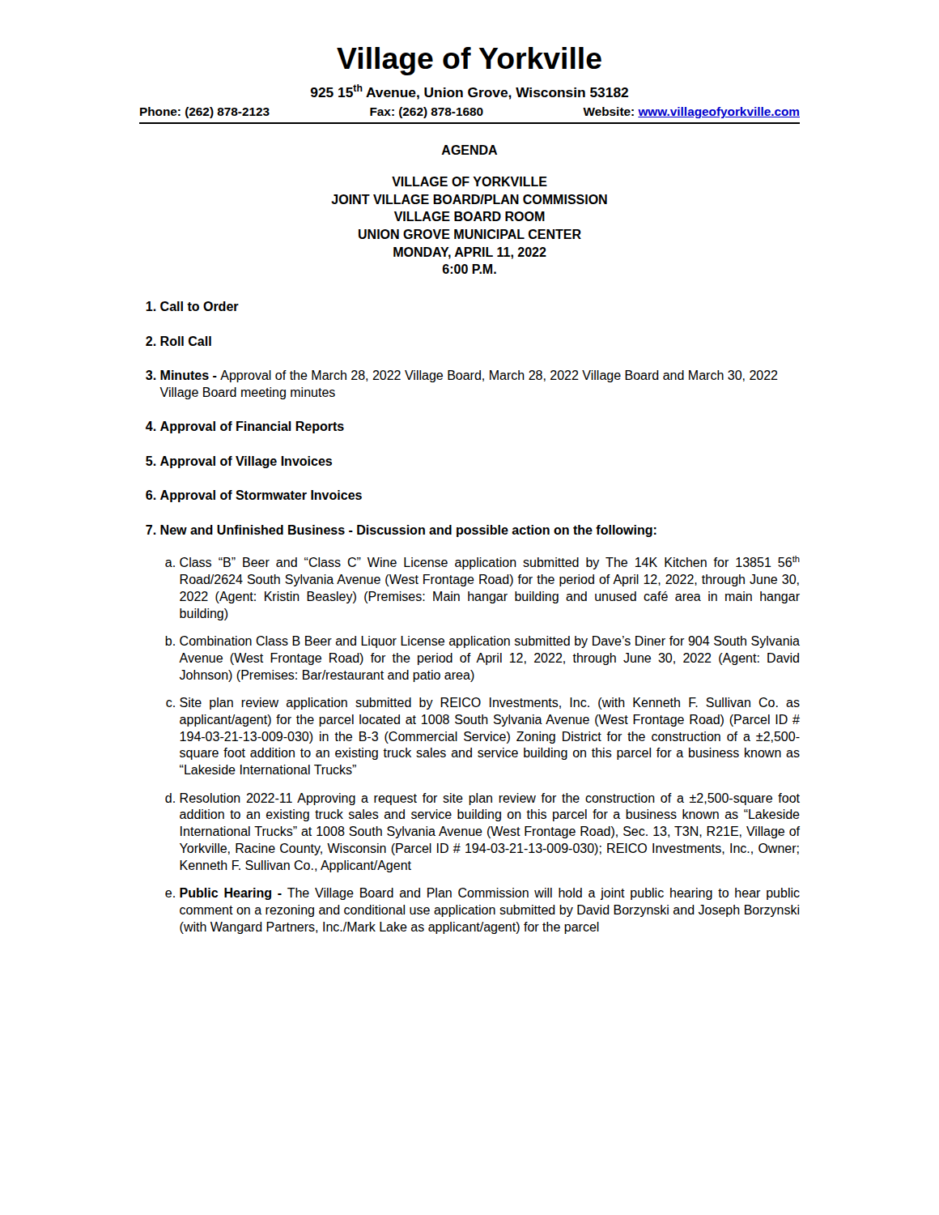Village of Yorkville
925 15th Avenue, Union Grove, Wisconsin 53182
Phone: (262) 878-2123 Fax: (262) 878-1680 Website: www.villageofyorkville.com
AGENDA VILLAGE OF YORKVILLE
JOINT VILLAGE BOARD/PLAN COMMISSION
VILLAGE BOARD ROOM
UNION GROVE MUNICIPAL CENTER
MONDAY, APRIL 11, 2022
6:00 P.M.
Call to Order
Roll Call
Minutes - Approval of the March 28, 2022 Village Board, March 28, 2022 Village Board and March 30, 2022 Village Board meeting minutes
Approval of Financial Reports
Approval of Village Invoices
Approval of Stormwater Invoices
New and Unfinished Business - Discussion and possible action on the following:
Class “B” Beer and “Class C” Wine License application submitted by The 14K Kitchen for 13851 56th Road/2624 South Sylvania Avenue (West Frontage Road) for the period of April 12, 2022, through June 30, 2022 (Agent: Kristin Beasley) (Premises: Main hangar building and unused café area in main hangar building)
Combination Class B Beer and Liquor License application submitted by Dave’s Diner for 904 South Sylvania Avenue (West Frontage Road) for the period of April 12, 2022, through June 30, 2022 (Agent: David Johnson) (Premises: Bar/restaurant and patio area)
Site plan review application submitted by REICO Investments, Inc. (with Kenneth F. Sullivan Co. as applicant/agent) for the parcel located at 1008 South Sylvania Avenue (West Frontage Road) (Parcel ID # 194-03-21-13-009-030) in the B-3 (Commercial Service) Zoning District for the construction of a ±2,500-square foot addition to an existing truck sales and service building on this parcel for a business known as “Lakeside International Trucks”
Resolution 2022-11 Approving a request for site plan review for the construction of a ±2,500-square foot addition to an existing truck sales and service building on this parcel for a business known as “Lakeside International Trucks” at 1008 South Sylvania Avenue (West Frontage Road), Sec. 13, T3N, R21E, Village of Yorkville, Racine County, Wisconsin (Parcel ID # 194-03-21-13-009-030); REICO Investments, Inc., Owner; Kenneth F. Sullivan Co., Applicant/Agent
Public Hearing - The Village Board and Plan Commission will hold a joint public hearing to hear public comment on a rezoning and conditional use application submitted by David Borzynski and Joseph Borzynski (with Wangard Partners, Inc./Mark Lake as applicant/agent) for the parcel